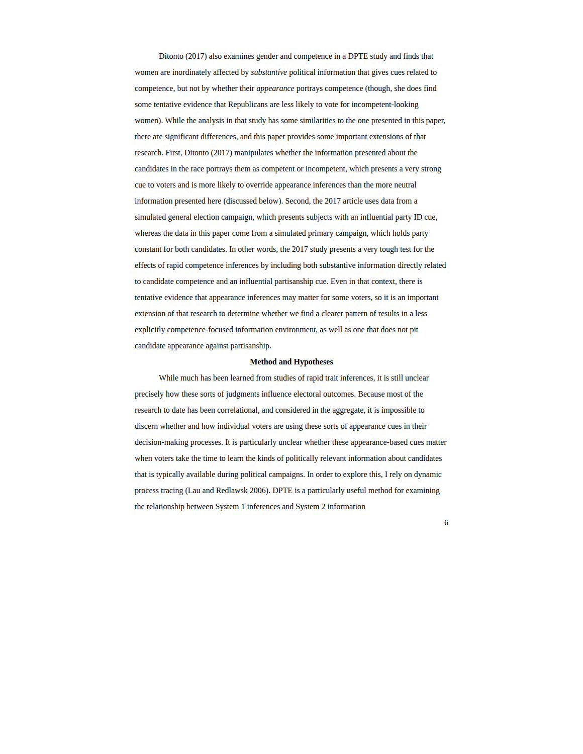Ditonto (2017) also examines gender and competence in a DPTE study and finds that women are inordinately affected by substantive political information that gives cues related to competence, but not by whether their appearance portrays competence (though, she does find some tentative evidence that Republicans are less likely to vote for incompetent-looking women). While the analysis in that study has some similarities to the one presented in this paper, there are significant differences, and this paper provides some important extensions of that research. First, Ditonto (2017) manipulates whether the information presented about the candidates in the race portrays them as competent or incompetent, which presents a very strong cue to voters and is more likely to override appearance inferences than the more neutral information presented here (discussed below). Second, the 2017 article uses data from a simulated general election campaign, which presents subjects with an influential party ID cue, whereas the data in this paper come from a simulated primary campaign, which holds party constant for both candidates. In other words, the 2017 study presents a very tough test for the effects of rapid competence inferences by including both substantive information directly related to candidate competence and an influential partisanship cue. Even in that context, there is tentative evidence that appearance inferences may matter for some voters, so it is an important extension of that research to determine whether we find a clearer pattern of results in a less explicitly competence-focused information environment, as well as one that does not pit candidate appearance against partisanship.
Method and Hypotheses
While much has been learned from studies of rapid trait inferences, it is still unclear precisely how these sorts of judgments influence electoral outcomes. Because most of the research to date has been correlational, and considered in the aggregate, it is impossible to discern whether and how individual voters are using these sorts of appearance cues in their decision-making processes. It is particularly unclear whether these appearance-based cues matter when voters take the time to learn the kinds of politically relevant information about candidates that is typically available during political campaigns. In order to explore this, I rely on dynamic process tracing (Lau and Redlawsk 2006). DPTE is a particularly useful method for examining the relationship between System 1 inferences and System 2 information
6